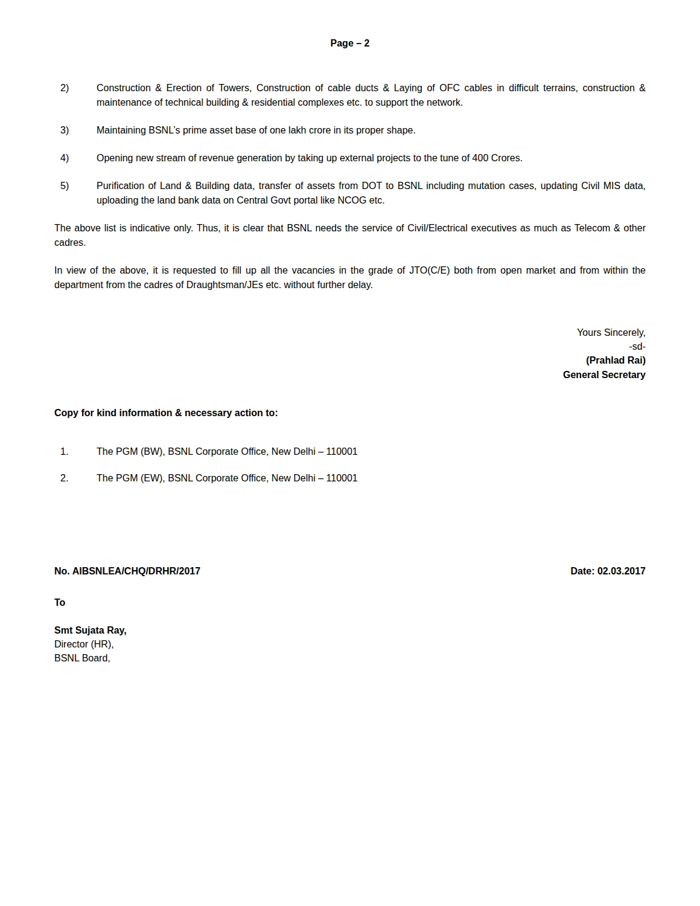Page – 2
2) Construction & Erection of Towers, Construction of cable ducts & Laying of OFC cables in difficult terrains, construction & maintenance of technical building & residential complexes etc. to support the network.
3) Maintaining BSNL’s prime asset base of one lakh crore in its proper shape.
4) Opening new stream of revenue generation by taking up external projects to the tune of 400 Crores.
5) Purification of Land & Building data, transfer of assets from DOT to BSNL including mutation cases, updating Civil MIS data, uploading the land bank data on Central Govt portal like NCOG etc.
The above list is indicative only. Thus, it is clear that BSNL needs the service of Civil/Electrical executives as much as Telecom & other cadres.
In view of the above, it is requested to fill up all the vacancies in the grade of JTO(C/E) both from open market and from within the department from the cadres of Draughtsman/JEs etc. without further delay.
Yours Sincerely,
-sd-
(Prahlad Rai)
General Secretary
Copy for kind information & necessary action to:
1. The PGM (BW), BSNL Corporate Office, New Delhi – 110001
2. The PGM (EW), BSNL Corporate Office, New Delhi – 110001
No. AIBSNLEA/CHQ/DRHR/2017 Date: 02.03.2017
To
Smt Sujata Ray,
Director (HR),
BSNL Board,